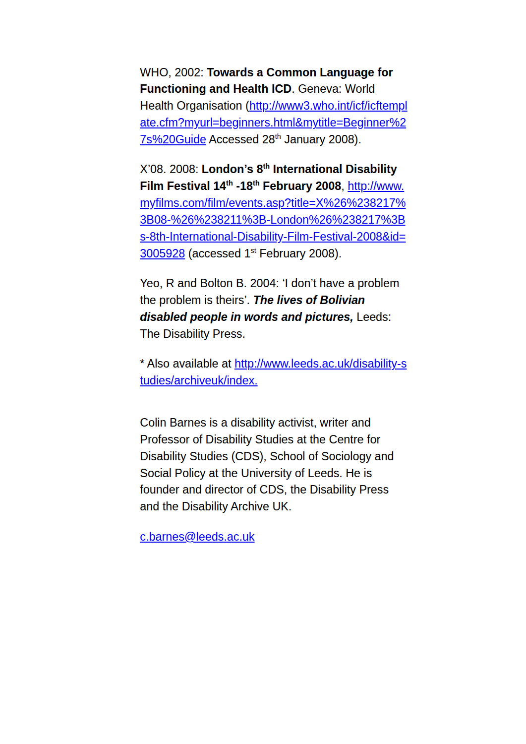WHO, 2002: Towards a Common Language for Functioning and Health ICD. Geneva: World Health Organisation (http://www3.who.int/icf/icftemplate.cfm?myurl=beginners.html&mytitle=Beginner%27s%20Guide Accessed 28th January 2008).
X’08. 2008: London’s 8th International Disability Film Festival 14th -18th February 2008, http://www.myfilms.com/film/events.asp?title=X%26%238217%3B08-%26%238211%3B-London%26%238217%3Bs-8th-International-Disability-Film-Festival-2008&id=3005928 (accessed 1st February 2008).
Yeo, R and Bolton B. 2004: ‘I don’t have a problem the problem is theirs’. The lives of Bolivian disabled people in words and pictures, Leeds: The Disability Press.
* Also available at http://www.leeds.ac.uk/disability-studies/archiveuk/index.
Colin Barnes is a disability activist, writer and Professor of Disability Studies at the Centre for Disability Studies (CDS), School of Sociology and Social Policy at the University of Leeds. He is founder and director of CDS, the Disability Press and the Disability Archive UK.
c.barnes@leeds.ac.uk